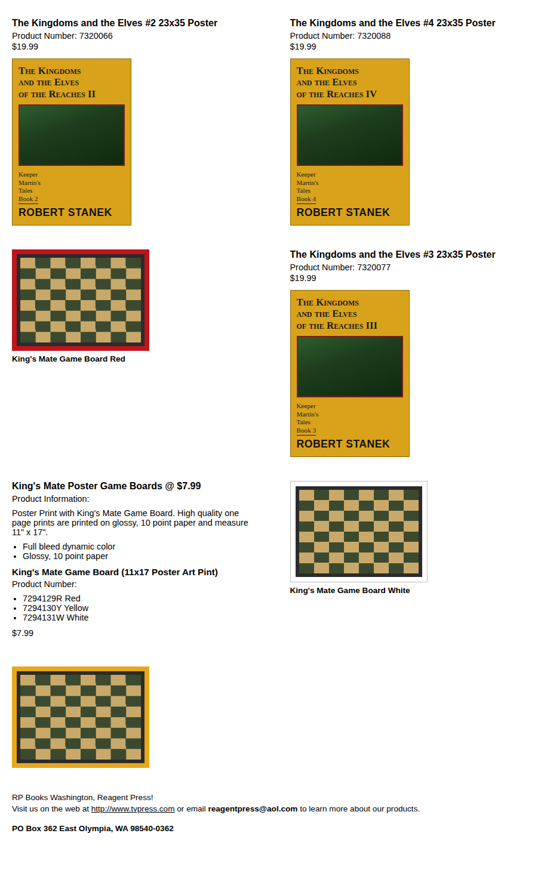The Kingdoms and the Elves #2 23x35 Poster
Product Number: 7320066
$19.99
The Kingdoms
and the Elves
of the Reaches II
Keeper
Martin's
Tales
Book 2
ROBERT STANEK
The Kingdoms and the Elves #4 23x35 Poster
Product Number: 7320088
$19.99
The Kingdoms
and the Elves
of the Reaches IV
Keeper
Martin's
Tales
Book 4
ROBERT STANEK
King's Mate Game Board Red
The Kingdoms and the Elves #3 23x35 Poster
Product Number: 7320077
$19.99
The Kingdoms
and the Elves
of the Reaches III
Keeper
Martin's
Tales
Book 3
ROBERT STANEK
King's Mate Poster Game Boards @ $7.99
Product Information:
Poster Print with King's Mate Game Board. High quality one page prints are printed on glossy, 10 point paper and measure 11" x 17".
Full bleed dynamic color
Glossy, 10 point paper
King's Mate Game Board (11x17 Poster Art Pint)
Product Number:
7294129R Red
7294130Y Yellow
7294131W White
$7.99
King's Mate Game Board White
RP Books Washington, Reagent Press!
Visit us on the web at http://www.tvpress.com or email reagentpress@aol.com to learn more about our products.
PO Box 362 East Olympia, WA 98540-0362